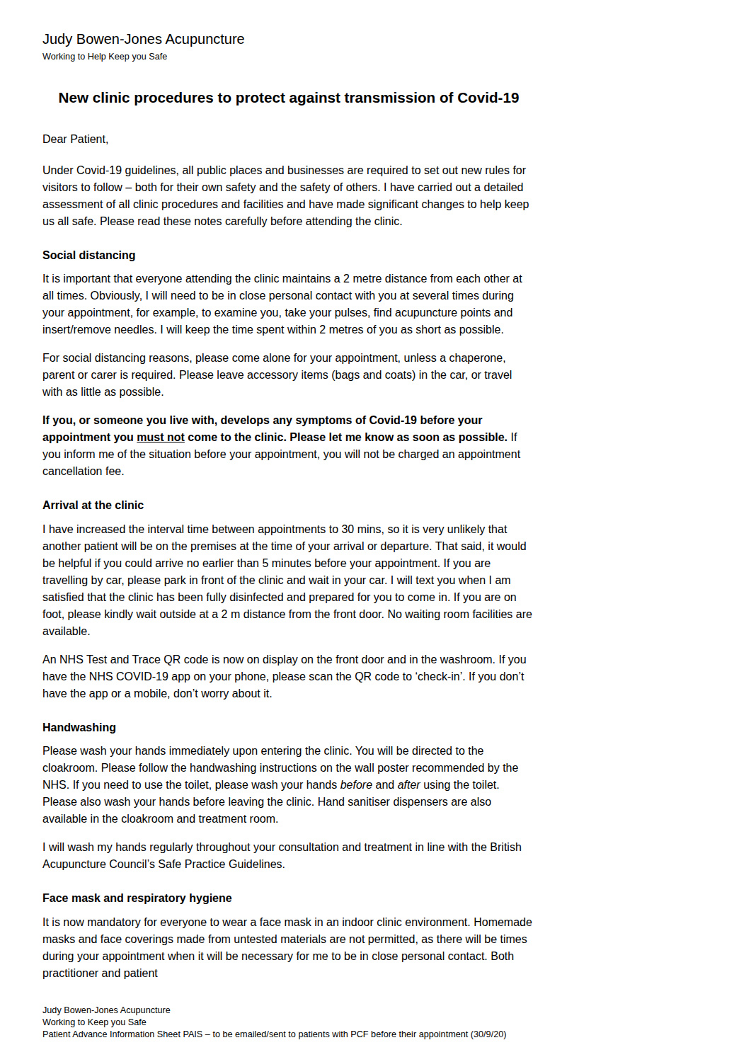Judy Bowen-Jones Acupuncture
Working to Help Keep you Safe
New clinic procedures to protect against transmission of Covid-19
Dear Patient,
Under Covid-19 guidelines, all public places and businesses are required to set out new rules for visitors to follow – both for their own safety and the safety of others. I have carried out a detailed assessment of all clinic procedures and facilities and have made significant changes to help keep us all safe. Please read these notes carefully before attending the clinic.
Social distancing
It is important that everyone attending the clinic maintains a 2 metre distance from each other at all times. Obviously, I will need to be in close personal contact with you at several times during your appointment, for example, to examine you, take your pulses, find acupuncture points and insert/remove needles. I will keep the time spent within 2 metres of you as short as possible.
For social distancing reasons, please come alone for your appointment, unless a chaperone, parent or carer is required. Please leave accessory items (bags and coats) in the car, or travel with as little as possible.
If you, or someone you live with, develops any symptoms of Covid-19 before your appointment you must not come to the clinic. Please let me know as soon as possible. If you inform me of the situation before your appointment, you will not be charged an appointment cancellation fee.
Arrival at the clinic
I have increased the interval time between appointments to 30 mins, so it is very unlikely that another patient will be on the premises at the time of your arrival or departure. That said, it would be helpful if you could arrive no earlier than 5 minutes before your appointment. If you are travelling by car, please park in front of the clinic and wait in your car. I will text you when I am satisfied that the clinic has been fully disinfected and prepared for you to come in. If you are on foot, please kindly wait outside at a 2 m distance from the front door. No waiting room facilities are available.
An NHS Test and Trace QR code is now on display on the front door and in the washroom. If you have the NHS COVID-19 app on your phone, please scan the QR code to ‘check-in’. If you don’t have the app or a mobile, don’t worry about it.
Handwashing
Please wash your hands immediately upon entering the clinic. You will be directed to the cloakroom. Please follow the handwashing instructions on the wall poster recommended by the NHS. If you need to use the toilet, please wash your hands before and after using the toilet. Please also wash your hands before leaving the clinic. Hand sanitiser dispensers are also available in the cloakroom and treatment room.
I will wash my hands regularly throughout your consultation and treatment in line with the British Acupuncture Council’s Safe Practice Guidelines.
Face mask and respiratory hygiene
It is now mandatory for everyone to wear a face mask in an indoor clinic environment. Homemade masks and face coverings made from untested materials are not permitted, as there will be times during your appointment when it will be necessary for me to be in close personal contact. Both practitioner and patient
Judy Bowen-Jones Acupuncture
Working to Keep you Safe
Patient Advance Information Sheet PAIS – to be emailed/sent to patients with PCF before their appointment (30/9/20)